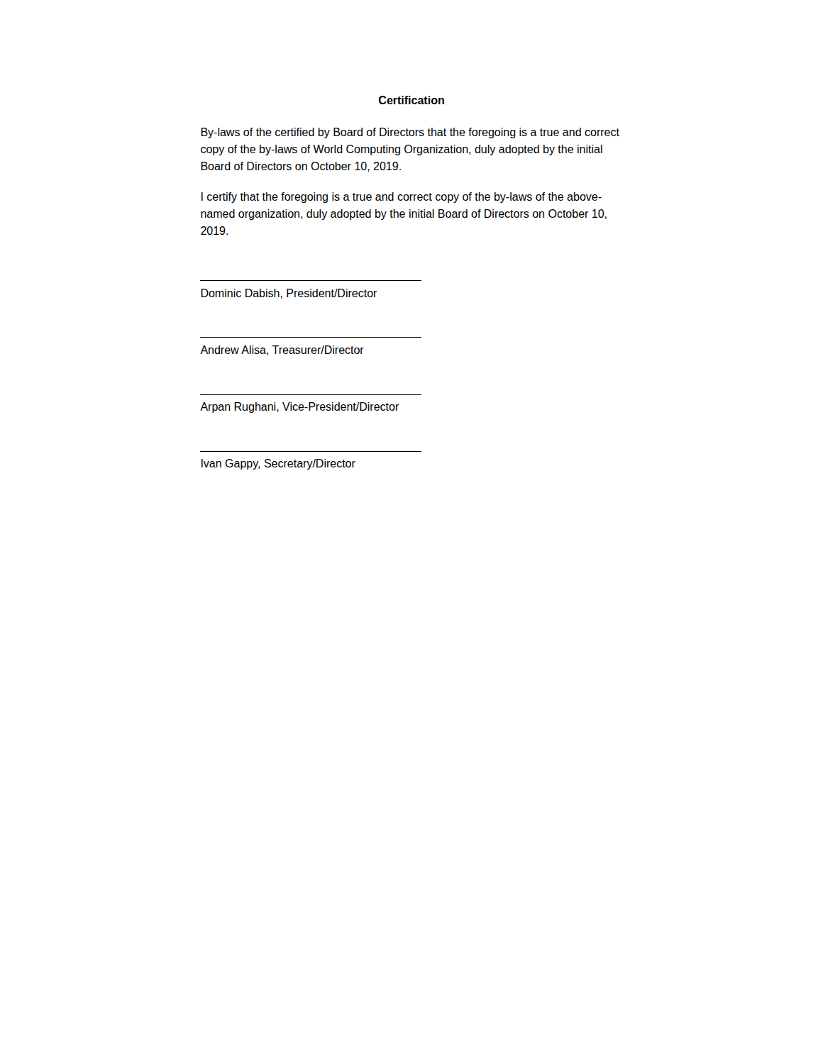Certification
By-laws of the certified by Board of Directors that the foregoing is a true and correct copy of the by-laws of World Computing Organization, duly adopted by the initial Board of Directors on October 10, 2019.
I certify that the foregoing is a true and correct copy of the by-laws of the above-named organization, duly adopted by the initial Board of Directors on October 10, 2019.
Dominic Dabish, President/Director
Andrew Alisa, Treasurer/Director
Arpan Rughani, Vice-President/Director
Ivan Gappy, Secretary/Director